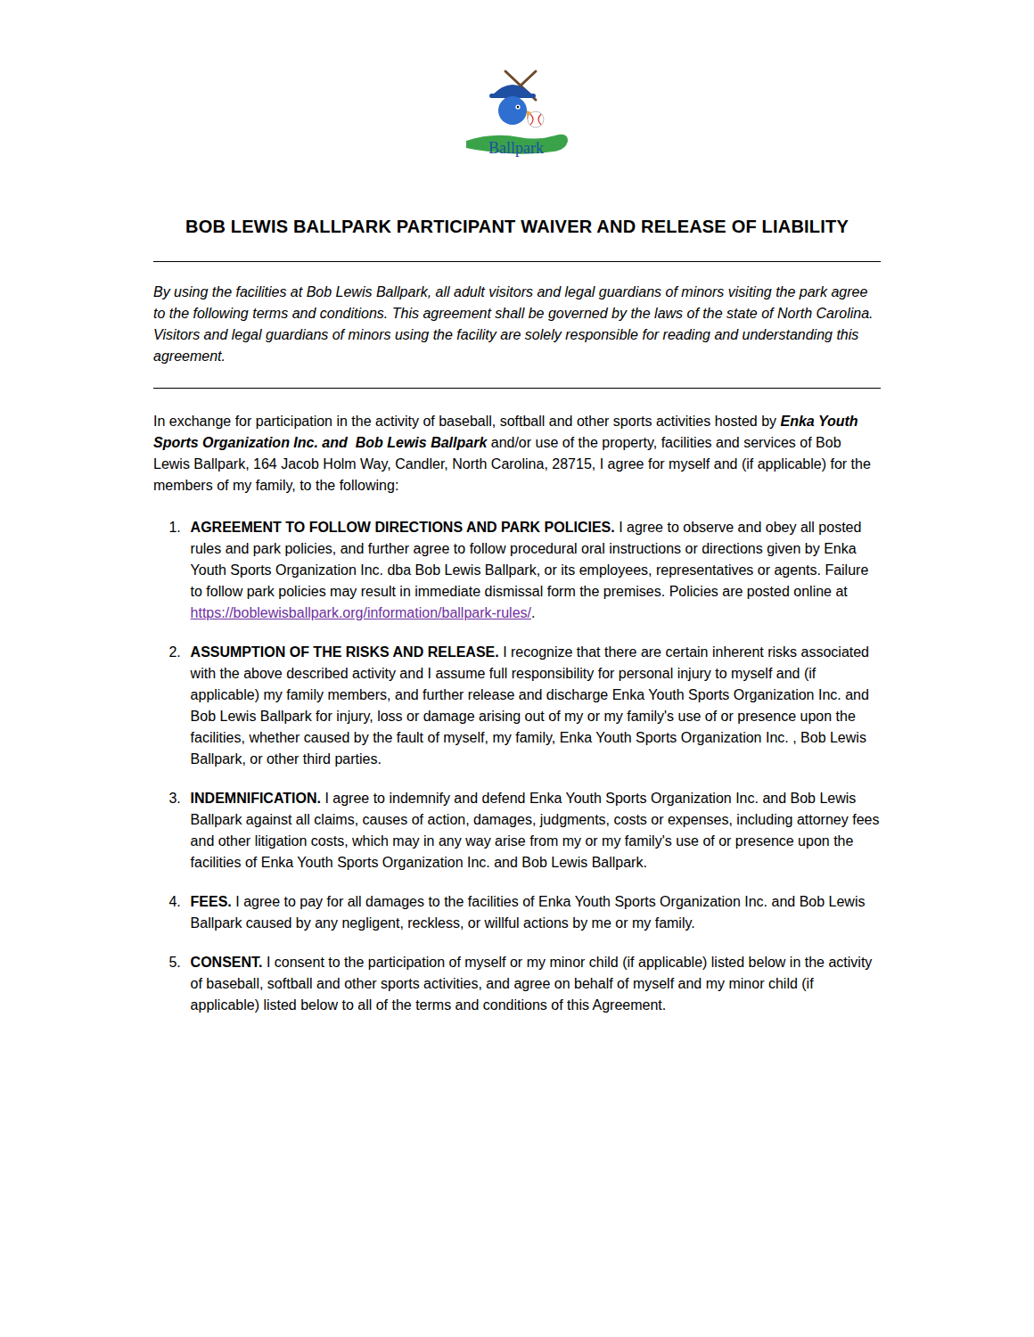Ballpark BOB LEWIS
BOB LEWIS BALLPARK PARTICIPANT WAIVER AND RELEASE OF LIABILITY
By using the facilities at Bob Lewis Ballpark, all adult visitors and legal guardians of minors visiting the park agree to the following terms and conditions. This agreement shall be governed by the laws of the state of North Carolina. Visitors and legal guardians of minors using the facility are solely responsible for reading and understanding this agreement.
In exchange for participation in the activity of baseball, softball and other sports activities hosted by Enka Youth Sports Organization Inc. and Bob Lewis Ballpark and/or use of the property, facilities and services of Bob Lewis Ballpark, 164 Jacob Holm Way, Candler, North Carolina, 28715, I agree for myself and (if applicable) for the members of my family, to the following:
AGREEMENT TO FOLLOW DIRECTIONS AND PARK POLICIES. I agree to observe and obey all posted rules and park policies, and further agree to follow procedural oral instructions or directions given by Enka Youth Sports Organization Inc. dba Bob Lewis Ballpark, or its employees, representatives or agents. Failure to follow park policies may result in immediate dismissal form the premises. Policies are posted online at https://boblewisballpark.org/information/ballpark-rules/.
ASSUMPTION OF THE RISKS AND RELEASE. I recognize that there are certain inherent risks associated with the above described activity and I assume full responsibility for personal injury to myself and (if applicable) my family members, and further release and discharge Enka Youth Sports Organization Inc. and Bob Lewis Ballpark for injury, loss or damage arising out of my or my family's use of or presence upon the facilities, whether caused by the fault of myself, my family, Enka Youth Sports Organization Inc. , Bob Lewis Ballpark, or other third parties.
INDEMNIFICATION. I agree to indemnify and defend Enka Youth Sports Organization Inc. and Bob Lewis Ballpark against all claims, causes of action, damages, judgments, costs or expenses, including attorney fees and other litigation costs, which may in any way arise from my or my family's use of or presence upon the facilities of Enka Youth Sports Organization Inc. and Bob Lewis Ballpark.
FEES. I agree to pay for all damages to the facilities of Enka Youth Sports Organization Inc. and Bob Lewis Ballpark caused by any negligent, reckless, or willful actions by me or my family.
CONSENT. I consent to the participation of myself or my minor child (if applicable) listed below in the activity of baseball, softball and other sports activities, and agree on behalf of myself and my minor child (if applicable) listed below to all of the terms and conditions of this Agreement.